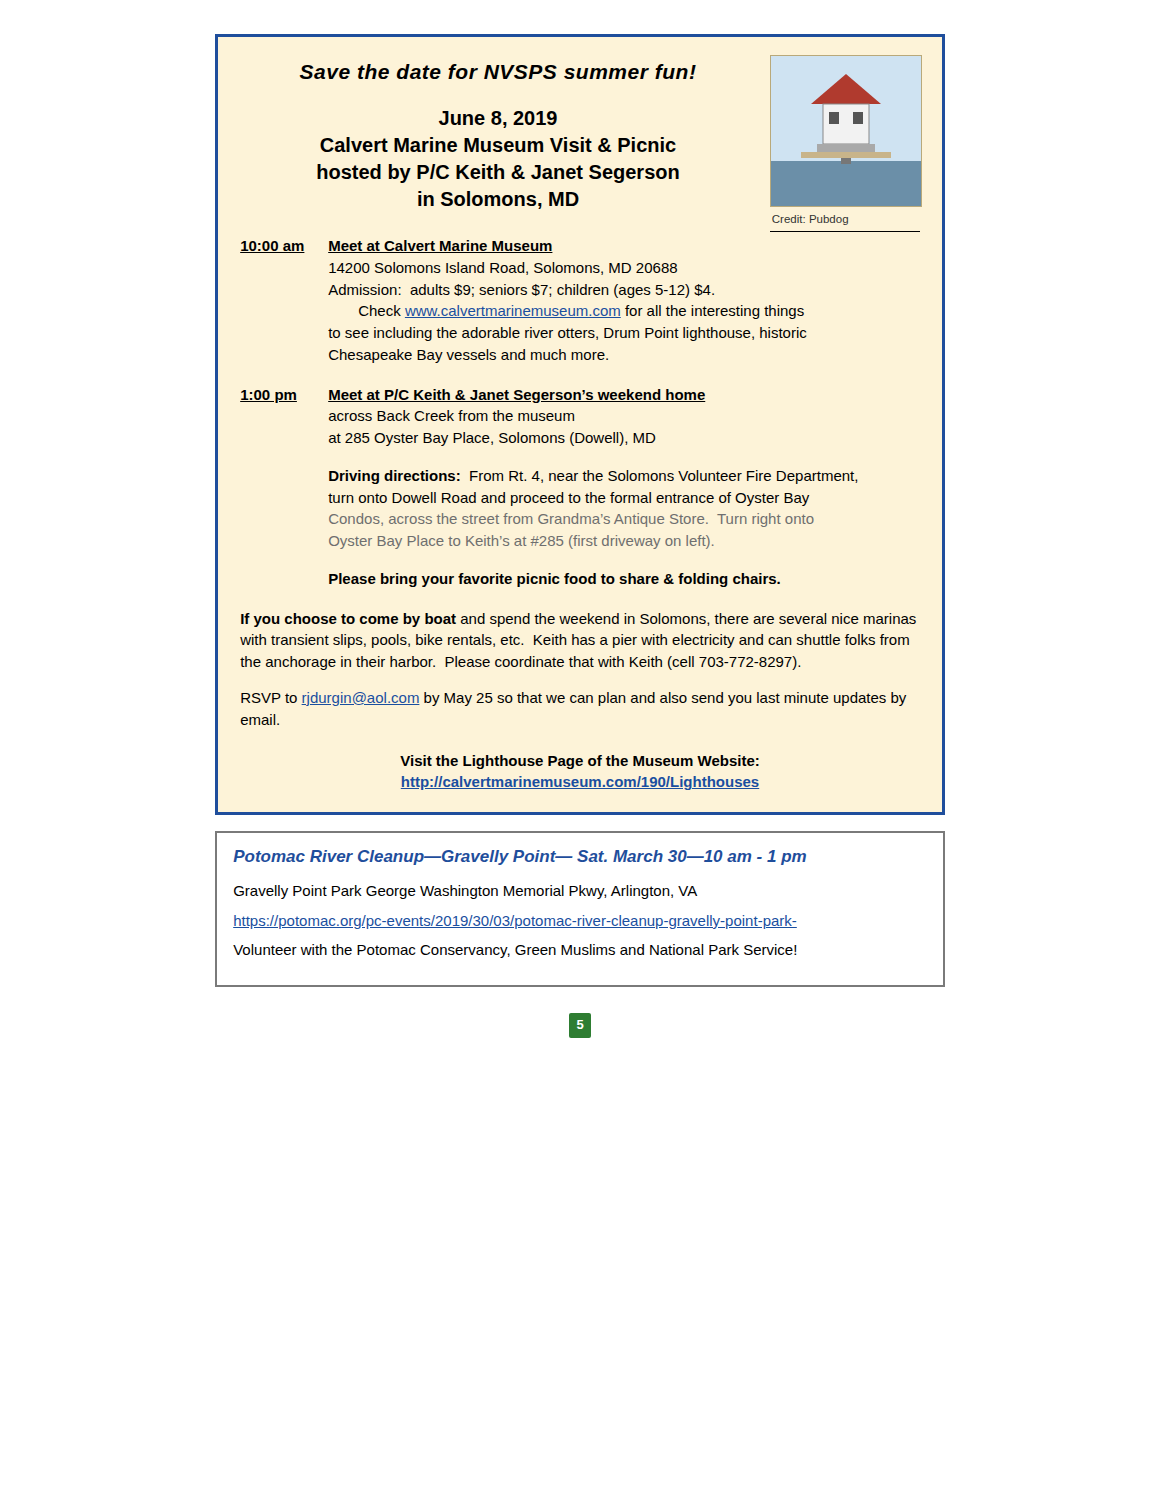Credit: Pubdog
Save the date for NVSPS summer fun!
June 8, 2019
Calvert Marine Museum Visit & Picnic
hosted by P/C Keith & Janet Segerson
in Solomons, MD
10:00 am
Meet at Calvert Marine Museum
14200 Solomons Island Road, Solomons, MD 20688
Admission: adults $9; seniors $7; children (ages 5-12) $4.
Check www.calvertmarinemuseum.com for all the interesting things
to see including the adorable river otters, Drum Point lighthouse, historic
Chesapeake Bay vessels and much more.
1:00 pm
Meet at P/C Keith & Janet Segerson’s weekend home
across Back Creek from the museum
at 285 Oyster Bay Place, Solomons (Dowell), MD
Driving directions: From Rt. 4, near the Solomons Volunteer Fire Department,
turn onto Dowell Road and proceed to the formal entrance of Oyster Bay
Condos, across the street from Grandma’s Antique Store. Turn right onto
Oyster Bay Place to Keith’s at #285 (first driveway on left).
Please bring your favorite picnic food to share & folding chairs.
If you choose to come by boat and spend the weekend in Solomons, there are several nice marinas with transient slips, pools, bike rentals, etc. Keith has a pier with electricity and can shuttle folks from the anchorage in their harbor. Please coordinate that with Keith (cell 703-772-8297).
RSVP to rjdurgin@aol.com by May 25 so that we can plan and also send you last minute updates by email.
Visit the Lighthouse Page of the Museum Website:
http://calvertmarinemuseum.com/190/Lighthouses
Potomac River Cleanup—Gravelly Point— Sat. March 30—10 am - 1 pm
Gravelly Point Park George Washington Memorial Pkwy, Arlington, VA
https://potomac.org/pc-events/2019/30/03/potomac-river-cleanup-gravelly-point-park-
Volunteer with the Potomac Conservancy, Green Muslims and National Park Service!
5